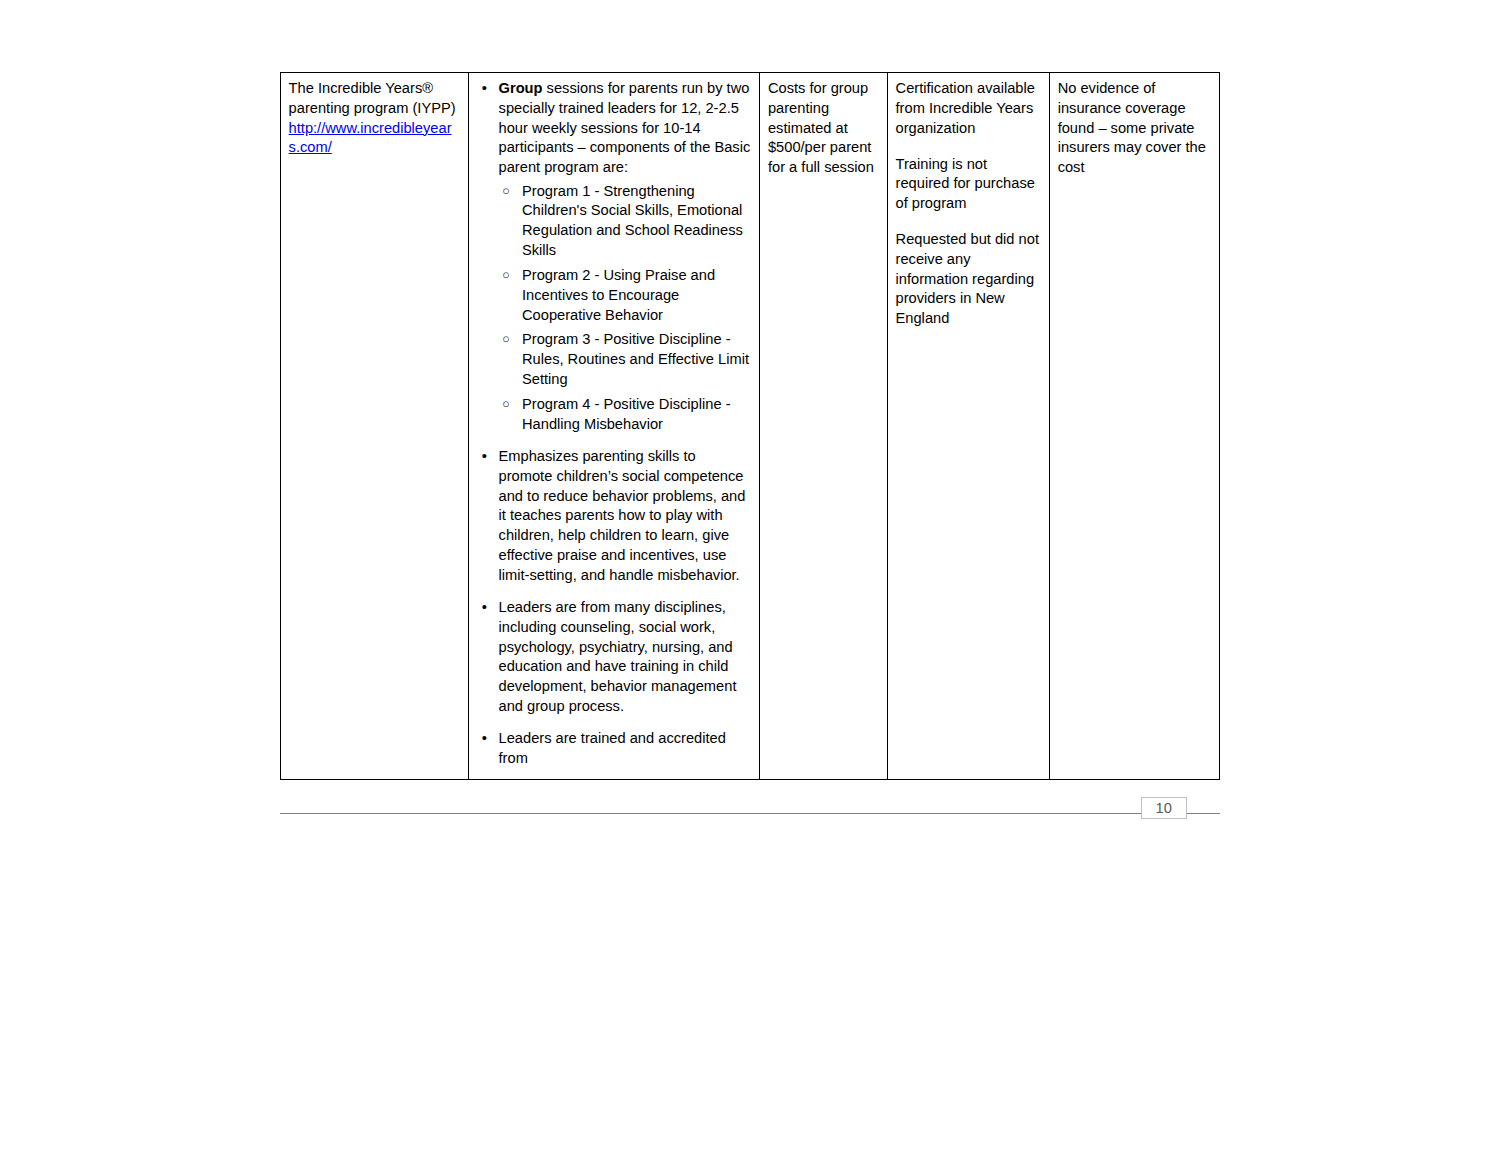| The Incredible Years® parenting program (IYPP) http://www.incredibleyears.com/ | Group sessions for parents run by two specially trained leaders for 12, 2-2.5 hour weekly sessions for 10-14 participants – components of the Basic parent program are: Program 1 - Strengthening Children's Social Skills, Emotional Regulation and School Readiness Skills Program 2 - Using Praise and Incentives to Encourage Cooperative Behavior Program 3 - Positive Discipline - Rules, Routines and Effective Limit Setting Program 4 - Positive Discipline - Handling Misbehavior Emphasizes parenting skills to promote children’s social competence and to reduce behavior problems, and it teaches parents how to play with children, help children to learn, give effective praise and incentives, use limit-setting, and handle misbehavior. Leaders are from many disciplines, including counseling, social work, psychology, psychiatry, nursing, and education and have training in child development, behavior management and group process. Leaders are trained and accredited from | Costs for group parenting estimated at $500/per parent for a full session | Certification available from Incredible Years organization Training is not required for purchase of program Requested but did not receive any information regarding providers in New England | No evidence of insurance coverage found – some private insurers may cover the cost |
10